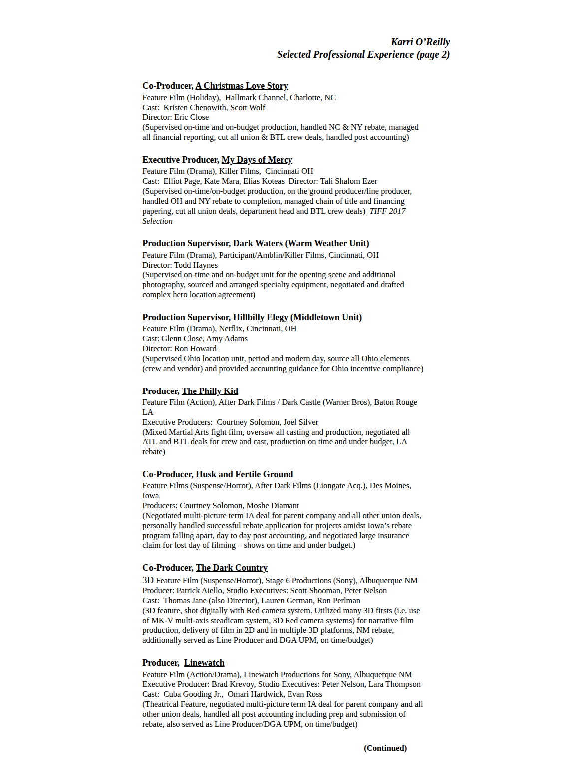Karri O’Reilly Selected Professional Experience (page 2)
Co-Producer, A Christmas Love Story
Feature Film (Holiday), Hallmark Channel, Charlotte, NC Cast: Kristen Chenowith, Scott Wolf Director: Eric Close (Supervised on-time and on-budget production, handled NC & NY rebate, managed all financial reporting, cut all union & BTL crew deals, handled post accounting)
Executive Producer, My Days of Mercy
Feature Film (Drama), Killer Films, Cincinnati OH Cast: Elliot Page, Kate Mara, Elias Koteas Director: Tali Shalom Ezer (Supervised on-time/on-budget production, on the ground producer/line producer, handled OH and NY rebate to completion, managed chain of title and financing papering, cut all union deals, department head and BTL crew deals) TIFF 2017 Selection
Production Supervisor, Dark Waters (Warm Weather Unit)
Feature Film (Drama), Participant/Amblin/Killer Films, Cincinnati, OH Director: Todd Haynes (Supervised on-time and on-budget unit for the opening scene and additional photography, sourced and arranged specialty equipment, negotiated and drafted complex hero location agreement)
Production Supervisor, Hillbilly Elegy (Middletown Unit)
Feature Film (Drama), Netflix, Cincinnati, OH Cast: Glenn Close, Amy Adams Director: Ron Howard (Supervised Ohio location unit, period and modern day, source all Ohio elements (crew and vendor) and provided accounting guidance for Ohio incentive compliance)
Producer, The Philly Kid
Feature Film (Action), After Dark Films / Dark Castle (Warner Bros), Baton Rouge LA Executive Producers: Courtney Solomon, Joel Silver (Mixed Martial Arts fight film, oversaw all casting and production, negotiated all ATL and BTL deals for crew and cast, production on time and under budget, LA rebate)
Co-Producer, Husk and Fertile Ground
Feature Films (Suspense/Horror), After Dark Films (Liongate Acq.), Des Moines, Iowa Producers: Courtney Solomon, Moshe Diamant (Negotiated multi-picture term IA deal for parent company and all other union deals, personally handled successful rebate application for projects amidst Iowa’s rebate program falling apart, day to day post accounting, and negotiated large insurance claim for lost day of filming – shows on time and under budget.)
Co-Producer, The Dark Country
3D Feature Film (Suspense/Horror), Stage 6 Productions (Sony), Albuquerque NM Producer: Patrick Aiello, Studio Executives: Scott Shooman, Peter Nelson Cast: Thomas Jane (also Director), Lauren German, Ron Perlman (3D feature, shot digitally with Red camera system. Utilized many 3D firsts (i.e. use of MK-V multi-axis steadicam system, 3D Red camera systems) for narrative film production, delivery of film in 2D and in multiple 3D platforms, NM rebate, additionally served as Line Producer and DGA UPM, on time/budget)
Producer, Linewatch
Feature Film (Action/Drama), Linewatch Productions for Sony, Albuquerque NM Executive Producer: Brad Krevoy, Studio Executives: Peter Nelson, Lara Thompson Cast: Cuba Gooding Jr., Omari Hardwick, Evan Ross (Theatrical Feature, negotiated multi-picture term IA deal for parent company and all other union deals, handled all post accounting including prep and submission of rebate, also served as Line Producer/DGA UPM, on time/budget)
(Continued)